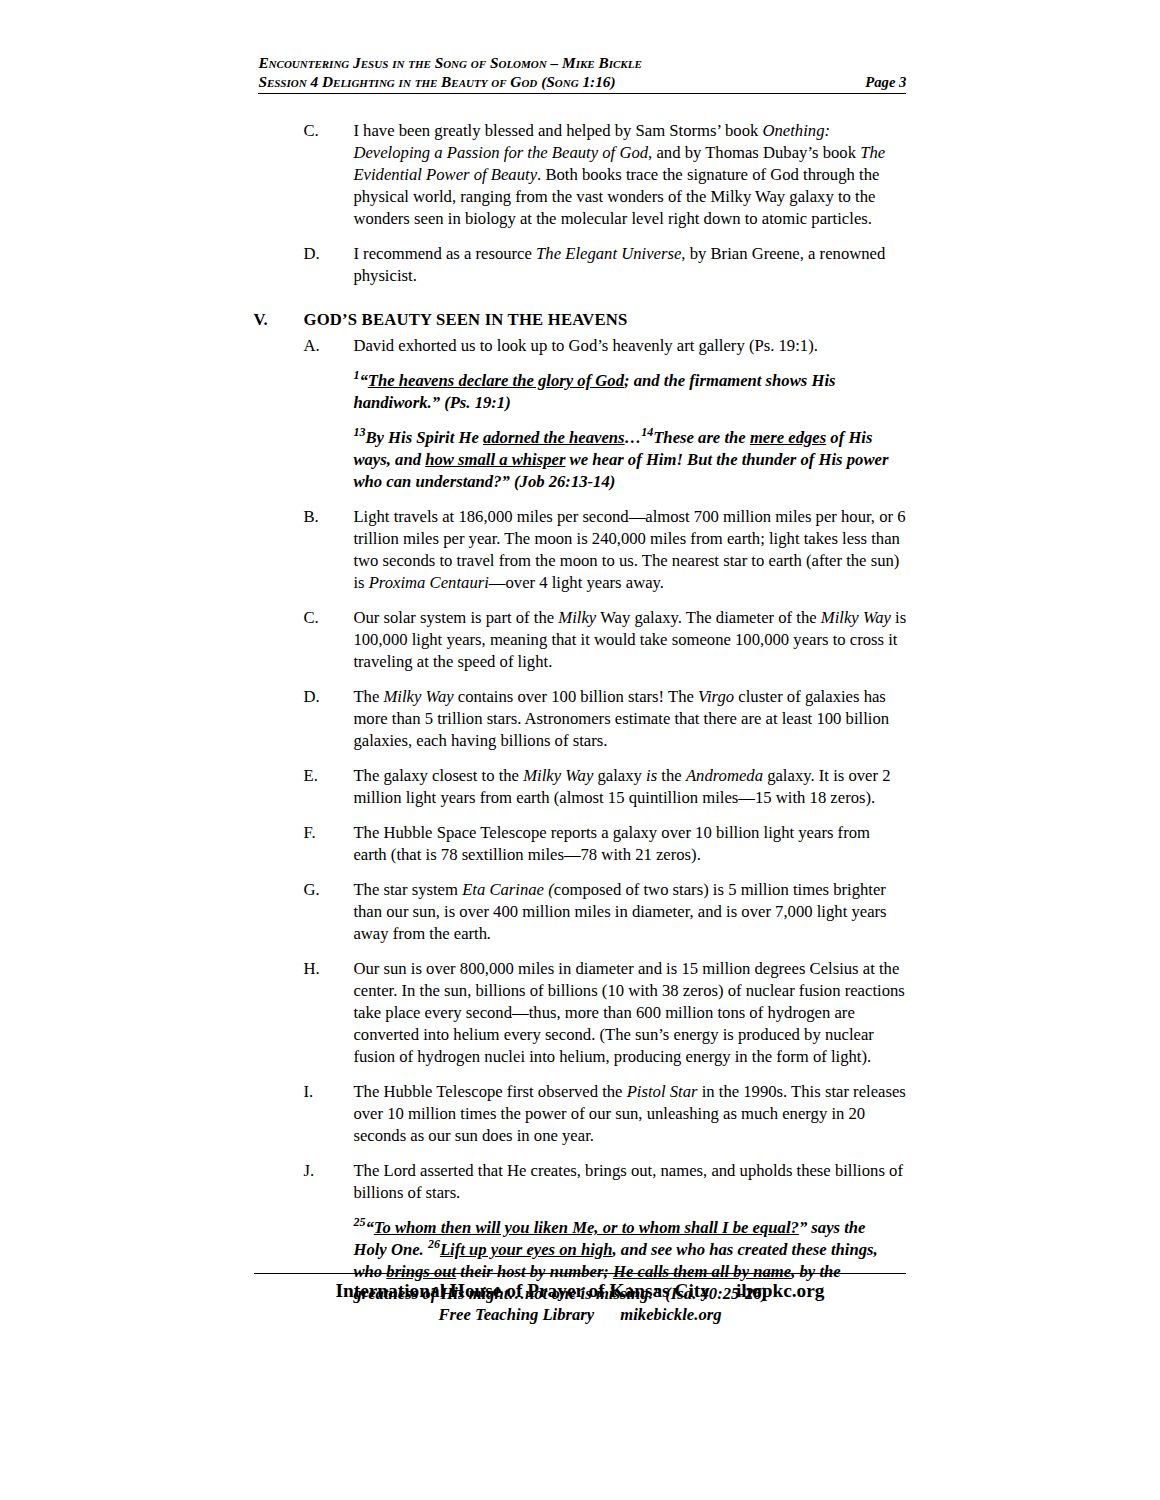Encountering Jesus in the Song of Solomon – Mike Bickle
Session 4 Delighting in the Beauty of God (Song 1:16) Page 3
C.
I have been greatly blessed and helped by Sam Storms’ book Onething: Developing a Passion for the Beauty of God, and by Thomas Dubay’s book The Evidential Power of Beauty. Both books trace the signature of God through the physical world, ranging from the vast wonders of the Milky Way galaxy to the wonders seen in biology at the molecular level right down to atomic particles.
D.
I recommend as a resource The Elegant Universe, by Brian Greene, a renowned physicist.
V.
GOD’S BEAUTY SEEN IN THE HEAVENS
A.
David exhorted us to look up to God’s heavenly art gallery (Ps. 19:1).
1“The heavens declare the glory of God; and the firmament shows His handiwork.” (Ps. 19:1)
13By His Spirit He adorned the heavens…14These are the mere edges of His ways, and how small a whisper we hear of Him! But the thunder of His power who can understand?” (Job 26:13-14)
B.
Light travels at 186,000 miles per second—almost 700 million miles per hour, or 6 trillion miles per year. The moon is 240,000 miles from earth; light takes less than two seconds to travel from the moon to us. The nearest star to earth (after the sun) is Proxima Centauri—over 4 light years away.
C.
Our solar system is part of the Milky Way galaxy. The diameter of the Milky Way is 100,000 light years, meaning that it would take someone 100,000 years to cross it traveling at the speed of light.
D.
The Milky Way contains over 100 billion stars! The Virgo cluster of galaxies has more than 5 trillion stars. Astronomers estimate that there are at least 100 billion galaxies, each having billions of stars.
E.
The galaxy closest to the Milky Way galaxy is the Andromeda galaxy. It is over 2 million light years from earth (almost 15 quintillion miles—15 with 18 zeros).
F.
The Hubble Space Telescope reports a galaxy over 10 billion light years from earth (that is 78 sextillion miles—78 with 21 zeros).
G.
The star system Eta Carinae (composed of two stars) is 5 million times brighter than our sun, is over 400 million miles in diameter, and is over 7,000 light years away from the earth.
H.
Our sun is over 800,000 miles in diameter and is 15 million degrees Celsius at the center. In the sun, billions of billions (10 with 38 zeros) of nuclear fusion reactions take place every second—thus, more than 600 million tons of hydrogen are converted into helium every second. (The sun’s energy is produced by nuclear fusion of hydrogen nuclei into helium, producing energy in the form of light).
I.
The Hubble Telescope first observed the Pistol Star in the 1990s. This star releases over 10 million times the power of our sun, unleashing as much energy in 20 seconds as our sun does in one year.
J.
The Lord asserted that He creates, brings out, names, and upholds these billions of billions of stars.
25“To whom then will you liken Me, or to whom shall I be equal?” says the Holy One. 26Lift up your eyes on high, and see who has created these things, who brings out their host by number; He calls them all by name, by the greatness of His might…not one is missing.” (Isa. 40:25-26)
International House of Prayer of Kansas City ihopkc.org
Free Teaching Library mikebickle.org